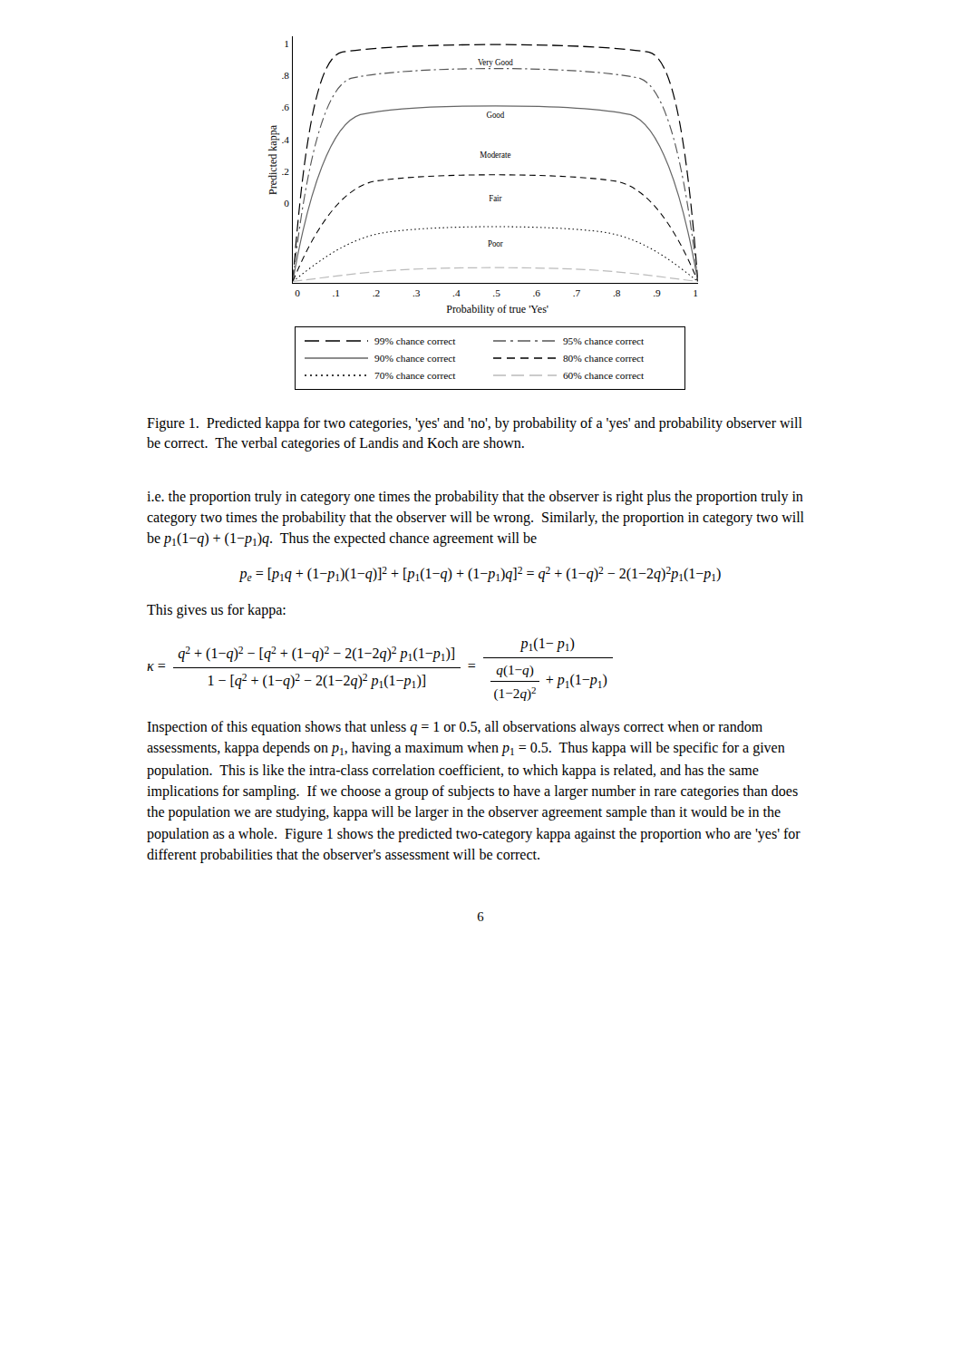Predicted kappa
1 .8 .6 .4 .2 0
Very Good Good Moderate Fair Poor
0.1.2.3.4.5.6.7.8.91
Probability of true 'Yes'
| | 99% chance correct | | 95% chance correct |
| | 90% chance correct | | 80% chance correct |
| | 70% chance correct | | 60% chance correct |
Figure 1. Predicted kappa for two categories, 'yes' and 'no', by probability of a 'yes' and probability observer will be correct. The verbal categories of Landis and Koch are shown.
i.e. the proportion truly in category one times the probability that the observer is right plus the proportion truly in category two times the probability that the observer will be wrong. Similarly, the proportion in category two will be p1(1−q) + (1−p1)q. Thus the expected chance agreement will be
pe = [p1q + (1−p1)(1−q)]2 + [p1(1−q) + (1−p1)q]2 = q2 + (1−q)2 − 2(1−2q)2p1(1−p1)
This gives us for kappa:
κ = q2 + (1−q)2 − [q2 + (1−q)2 − 2(1−2q)2 p1(1−p1)] 1 − [q2 + (1−q)2 − 2(1−2q)2 p1(1−p1)] = p1(1− p1) q(1−q) (1−2q)2 + p1(1−p1)
Inspection of this equation shows that unless q = 1 or 0.5, all observations always correct when or random assessments, kappa depends on p1, having a maximum when p1 = 0.5. Thus kappa will be specific for a given population. This is like the intra-class correlation coefficient, to which kappa is related, and has the same implications for sampling. If we choose a group of subjects to have a larger number in rare categories than does the population we are studying, kappa will be larger in the observer agreement sample than it would be in the population as a whole. Figure 1 shows the predicted two-category kappa against the proportion who are 'yes' for different probabilities that the observer's assessment will be correct.
6